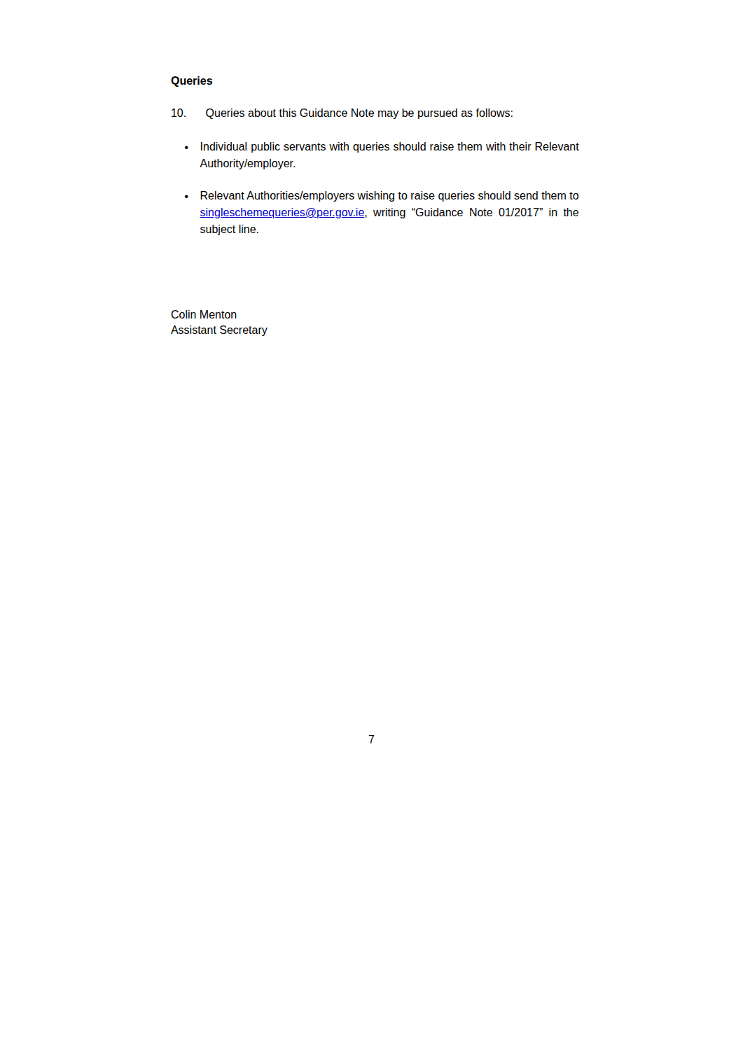Queries
10. Queries about this Guidance Note may be pursued as follows:
Individual public servants with queries should raise them with their Relevant Authority/employer.
Relevant Authorities/employers wishing to raise queries should send them to singleschemequeries@per.gov.ie, writing “Guidance Note 01/2017” in the subject line.
Colin Menton
Assistant Secretary
7